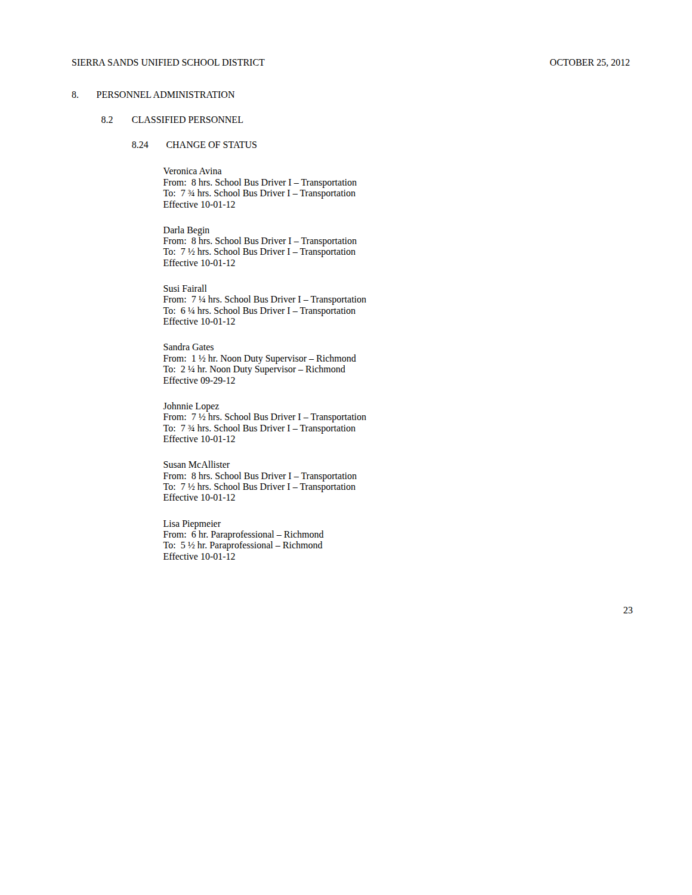Sierra Sands Unified School District
October 25, 2012
8. PERSONNEL ADMINISTRATION
8.2 CLASSIFIED PERSONNEL
8.24 CHANGE OF STATUS
Veronica Avina
From: 8 hrs. School Bus Driver I – Transportation
To: 7 ¾ hrs. School Bus Driver I – Transportation
Effective 10-01-12
Darla Begin
From: 8 hrs. School Bus Driver I – Transportation
To: 7 ½ hrs. School Bus Driver I – Transportation
Effective 10-01-12
Susi Fairall
From: 7 ¼ hrs. School Bus Driver I – Transportation
To: 6 ¼ hrs. School Bus Driver I – Transportation
Effective 10-01-12
Sandra Gates
From: 1 ½ hr. Noon Duty Supervisor – Richmond
To: 2 ¼ hr. Noon Duty Supervisor – Richmond
Effective 09-29-12
Johnnie Lopez
From: 7 ½ hrs. School Bus Driver I – Transportation
To: 7 ¾ hrs. School Bus Driver I – Transportation
Effective 10-01-12
Susan McAllister
From: 8 hrs. School Bus Driver I – Transportation
To: 7 ½ hrs. School Bus Driver I – Transportation
Effective 10-01-12
Lisa Piepmeier
From: 6 hr. Paraprofessional – Richmond
To: 5 ½ hr. Paraprofessional – Richmond
Effective 10-01-12
23